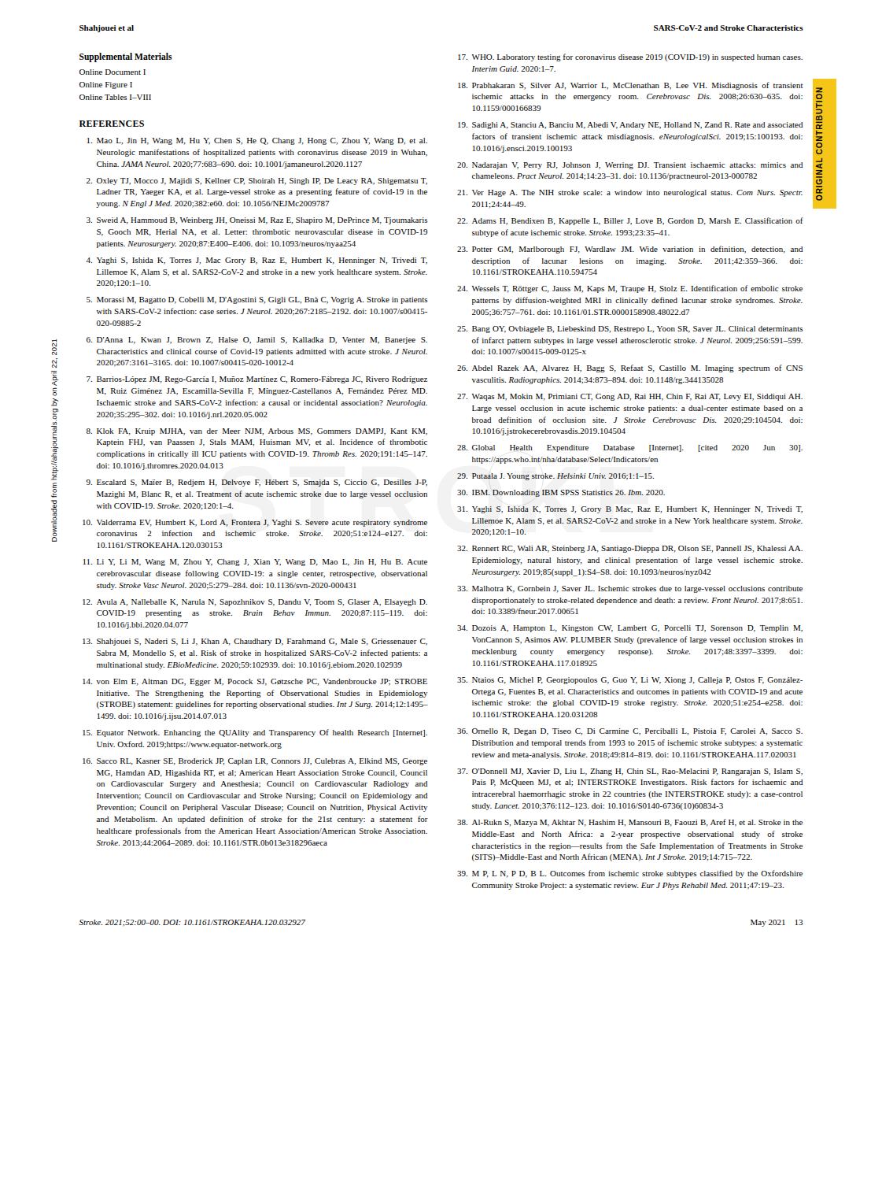ORIGINAL CONTRIBUTION
Downloaded from http://ahajournals.org by on April 22, 2021
STROKE
American Heart Association.
Shahjouei et al
SARS-CoV-2 and Stroke Characteristics
Supplemental Materials
Online Document I
Online Figure I
Online Tables I–VIII
REFERENCES
Mao L, Jin H, Wang M, Hu Y, Chen S, He Q, Chang J, Hong C, Zhou Y, Wang D, et al. Neurologic manifestations of hospitalized patients with coronavirus disease 2019 in Wuhan, China. JAMA Neurol. 2020;77:683–690. doi: 10.1001/jamaneurol.2020.1127
Oxley TJ, Mocco J, Majidi S, Kellner CP, Shoirah H, Singh IP, De Leacy RA, Shigematsu T, Ladner TR, Yaeger KA, et al. Large-vessel stroke as a presenting feature of covid-19 in the young. N Engl J Med. 2020;382:e60. doi: 10.1056/NEJMc2009787
Sweid A, Hammoud B, Weinberg JH, Oneissi M, Raz E, Shapiro M, DePrince M, Tjoumakaris S, Gooch MR, Herial NA, et al. Letter: thrombotic neurovascular disease in COVID-19 patients. Neurosurgery. 2020;87:E400–E406. doi: 10.1093/neuros/nyaa254
Yaghi S, Ishida K, Torres J, Mac Grory B, Raz E, Humbert K, Henninger N, Trivedi T, Lillemoe K, Alam S, et al. SARS2-CoV-2 and stroke in a new york healthcare system. Stroke. 2020;120:1–10.
Morassi M, Bagatto D, Cobelli M, D'Agostini S, Gigli GL, Bnà C, Vogrig A. Stroke in patients with SARS-CoV-2 infection: case series. J Neurol. 2020;267:2185–2192. doi: 10.1007/s00415-020-09885-2
D'Anna L, Kwan J, Brown Z, Halse O, Jamil S, Kalladka D, Venter M, Banerjee S. Characteristics and clinical course of Covid-19 patients admitted with acute stroke. J Neurol. 2020;267:3161–3165. doi: 10.1007/s00415-020-10012-4
Barrios-López JM, Rego-García I, Muñoz Martínez C, Romero-Fábrega JC, Rivero Rodríguez M, Ruiz Giménez JA, Escamilla-Sevilla F, Mínguez-Castellanos A, Fernández Pérez MD. Ischaemic stroke and SARS-CoV-2 infection: a causal or incidental association? Neurologia. 2020;35:295–302. doi: 10.1016/j.nrl.2020.05.002
Klok FA, Kruip MJHA, van der Meer NJM, Arbous MS, Gommers DAMPJ, Kant KM, Kaptein FHJ, van Paassen J, Stals MAM, Huisman MV, et al. Incidence of thrombotic complications in critically ill ICU patients with COVID-19. Thromb Res. 2020;191:145–147. doi: 10.1016/j.thromres.2020.04.013
Escalard S, Maïer B, Redjem H, Delvoye F, Hébert S, Smajda S, Ciccio G, Desilles J-P, Mazighi M, Blanc R, et al. Treatment of acute ischemic stroke due to large vessel occlusion with COVID-19. Stroke. 2020;120:1–4.
Valderrama EV, Humbert K, Lord A, Frontera J, Yaghi S. Severe acute respiratory syndrome coronavirus 2 infection and ischemic stroke. Stroke. 2020;51:e124–e127. doi: 10.1161/STROKEAHA.120.030153
Li Y, Li M, Wang M, Zhou Y, Chang J, Xian Y, Wang D, Mao L, Jin H, Hu B. Acute cerebrovascular disease following COVID-19: a single center, retrospective, observational study. Stroke Vasc Neurol. 2020;5:279–284. doi: 10.1136/svn-2020-000431
Avula A, Nalleballe K, Narula N, Sapozhnikov S, Dandu V, Toom S, Glaser A, Elsayegh D. COVID-19 presenting as stroke. Brain Behav Immun. 2020;87:115–119. doi: 10.1016/j.bbi.2020.04.077
Shahjouei S, Naderi S, Li J, Khan A, Chaudhary D, Farahmand G, Male S, Griessenauer C, Sabra M, Mondello S, et al. Risk of stroke in hospitalized SARS-CoV-2 infected patients: a multinational study. EBioMedicine. 2020;59:102939. doi: 10.1016/j.ebiom.2020.102939
von Elm E, Altman DG, Egger M, Pocock SJ, Gøtzsche PC, Vandenbroucke JP; STROBE Initiative. The Strengthening the Reporting of Observational Studies in Epidemiology (STROBE) statement: guidelines for reporting observational studies. Int J Surg. 2014;12:1495–1499. doi: 10.1016/j.ijsu.2014.07.013
Equator Network. Enhancing the QUAlity and Transparency Of health Research [Internet]. Univ. Oxford. 2019;https://www.equator-network.org
Sacco RL, Kasner SE, Broderick JP, Caplan LR, Connors JJ, Culebras A, Elkind MS, George MG, Hamdan AD, Higashida RT, et al; American Heart Association Stroke Council, Council on Cardiovascular Surgery and Anesthesia; Council on Cardiovascular Radiology and Intervention; Council on Cardiovascular and Stroke Nursing; Council on Epidemiology and Prevention; Council on Peripheral Vascular Disease; Council on Nutrition, Physical Activity and Metabolism. An updated definition of stroke for the 21st century: a statement for healthcare professionals from the American Heart Association/American Stroke Association. Stroke. 2013;44:2064–2089. doi: 10.1161/STR.0b013e318296aeca
WHO. Laboratory testing for coronavirus disease 2019 (COVID-19) in suspected human cases. Interim Guid. 2020:1–7.
Prabhakaran S, Silver AJ, Warrior L, McClenathan B, Lee VH. Misdiagnosis of transient ischemic attacks in the emergency room. Cerebrovasc Dis. 2008;26:630–635. doi: 10.1159/000166839
Sadighi A, Stanciu A, Banciu M, Abedi V, Andary NE, Holland N, Zand R. Rate and associated factors of transient ischemic attack misdiagnosis. eNeurologicalSci. 2019;15:100193. doi: 10.1016/j.ensci.2019.100193
Nadarajan V, Perry RJ, Johnson J, Werring DJ. Transient ischaemic attacks: mimics and chameleons. Pract Neurol. 2014;14:23–31. doi: 10.1136/practneurol-2013-000782
Ver Hage A. The NIH stroke scale: a window into neurological status. Com Nurs. Spectr. 2011;24:44–49.
Adams H, Bendixen B, Kappelle L, Biller J, Love B, Gordon D, Marsh E. Classification of subtype of acute ischemic stroke. Stroke. 1993;23:35–41.
Potter GM, Marlborough FJ, Wardlaw JM. Wide variation in definition, detection, and description of lacunar lesions on imaging. Stroke. 2011;42:359–366. doi: 10.1161/STROKEAHA.110.594754
Wessels T, Röttger C, Jauss M, Kaps M, Traupe H, Stolz E. Identification of embolic stroke patterns by diffusion-weighted MRI in clinically defined lacunar stroke syndromes. Stroke. 2005;36:757–761. doi: 10.1161/01.STR.0000158908.48022.d7
Bang OY, Ovbiagele B, Liebeskind DS, Restrepo L, Yoon SR, Saver JL. Clinical determinants of infarct pattern subtypes in large vessel atherosclerotic stroke. J Neurol. 2009;256:591–599. doi: 10.1007/s00415-009-0125-x
Abdel Razek AA, Alvarez H, Bagg S, Refaat S, Castillo M. Imaging spectrum of CNS vasculitis. Radiographics. 2014;34:873–894. doi: 10.1148/rg.344135028
Waqas M, Mokin M, Primiani CT, Gong AD, Rai HH, Chin F, Rai AT, Levy EI, Siddiqui AH. Large vessel occlusion in acute ischemic stroke patients: a dual-center estimate based on a broad definition of occlusion site. J Stroke Cerebrovasc Dis. 2020;29:104504. doi: 10.1016/j.jstrokecerebrovasdis.2019.104504
Global Health Expenditure Database [Internet]. [cited 2020 Jun 30]. https://apps.who.int/nha/database/Select/Indicators/en
Putaala J. Young stroke. Helsinki Univ. 2016;1:1–15.
IBM. Downloading IBM SPSS Statistics 26. Ibm. 2020.
Yaghi S, Ishida K, Torres J, Grory B Mac, Raz E, Humbert K, Henninger N, Trivedi T, Lillemoe K, Alam S, et al. SARS2-CoV-2 and stroke in a New York healthcare system. Stroke. 2020;120:1–10.
Rennert RC, Wali AR, Steinberg JA, Santiago-Dieppa DR, Olson SE, Pannell JS, Khalessi AA. Epidemiology, natural history, and clinical presentation of large vessel ischemic stroke. Neurosurgery. 2019;85(suppl_1):S4–S8. doi: 10.1093/neuros/nyz042
Malhotra K, Gornbein J, Saver JL. Ischemic strokes due to large-vessel occlusions contribute disproportionately to stroke-related dependence and death: a review. Front Neurol. 2017;8:651. doi: 10.3389/fneur.2017.00651
Dozois A, Hampton L, Kingston CW, Lambert G, Porcelli TJ, Sorenson D, Templin M, VonCannon S, Asimos AW. PLUMBER Study (prevalence of large vessel occlusion strokes in mecklenburg county emergency response). Stroke. 2017;48:3397–3399. doi: 10.1161/STROKEAHA.117.018925
Ntaios G, Michel P, Georgiopoulos G, Guo Y, Li W, Xiong J, Calleja P, Ostos F, González-Ortega G, Fuentes B, et al. Characteristics and outcomes in patients with COVID-19 and acute ischemic stroke: the global COVID-19 stroke registry. Stroke. 2020;51:e254–e258. doi: 10.1161/STROKEAHA.120.031208
Ornello R, Degan D, Tiseo C, Di Carmine C, Perciballi L, Pistoia F, Carolei A, Sacco S. Distribution and temporal trends from 1993 to 2015 of ischemic stroke subtypes: a systematic review and meta-analysis. Stroke. 2018;49:814–819. doi: 10.1161/STROKEAHA.117.020031
O'Donnell MJ, Xavier D, Liu L, Zhang H, Chin SL, Rao-Melacini P, Rangarajan S, Islam S, Pais P, McQueen MJ, et al; INTERSTROKE Investigators. Risk factors for ischaemic and intracerebral haemorrhagic stroke in 22 countries (the INTERSTROKE study): a case-control study. Lancet. 2010;376:112–123. doi: 10.1016/S0140-6736(10)60834-3
Al-Rukn S, Mazya M, Akhtar N, Hashim H, Mansouri B, Faouzi B, Aref H, et al. Stroke in the Middle-East and North Africa: a 2-year prospective observational study of stroke characteristics in the region—results from the Safe Implementation of Treatments in Stroke (SITS)–Middle-East and North African (MENA). Int J Stroke. 2019;14:715–722.
M P, L N, P D, B L. Outcomes from ischemic stroke subtypes classified by the Oxfordshire Community Stroke Project: a systematic review. Eur J Phys Rehabil Med. 2011;47:19–23.
Stroke. 2021;52:00–00. DOI: 10.1161/STROKEAHA.120.032927
May 2021 13